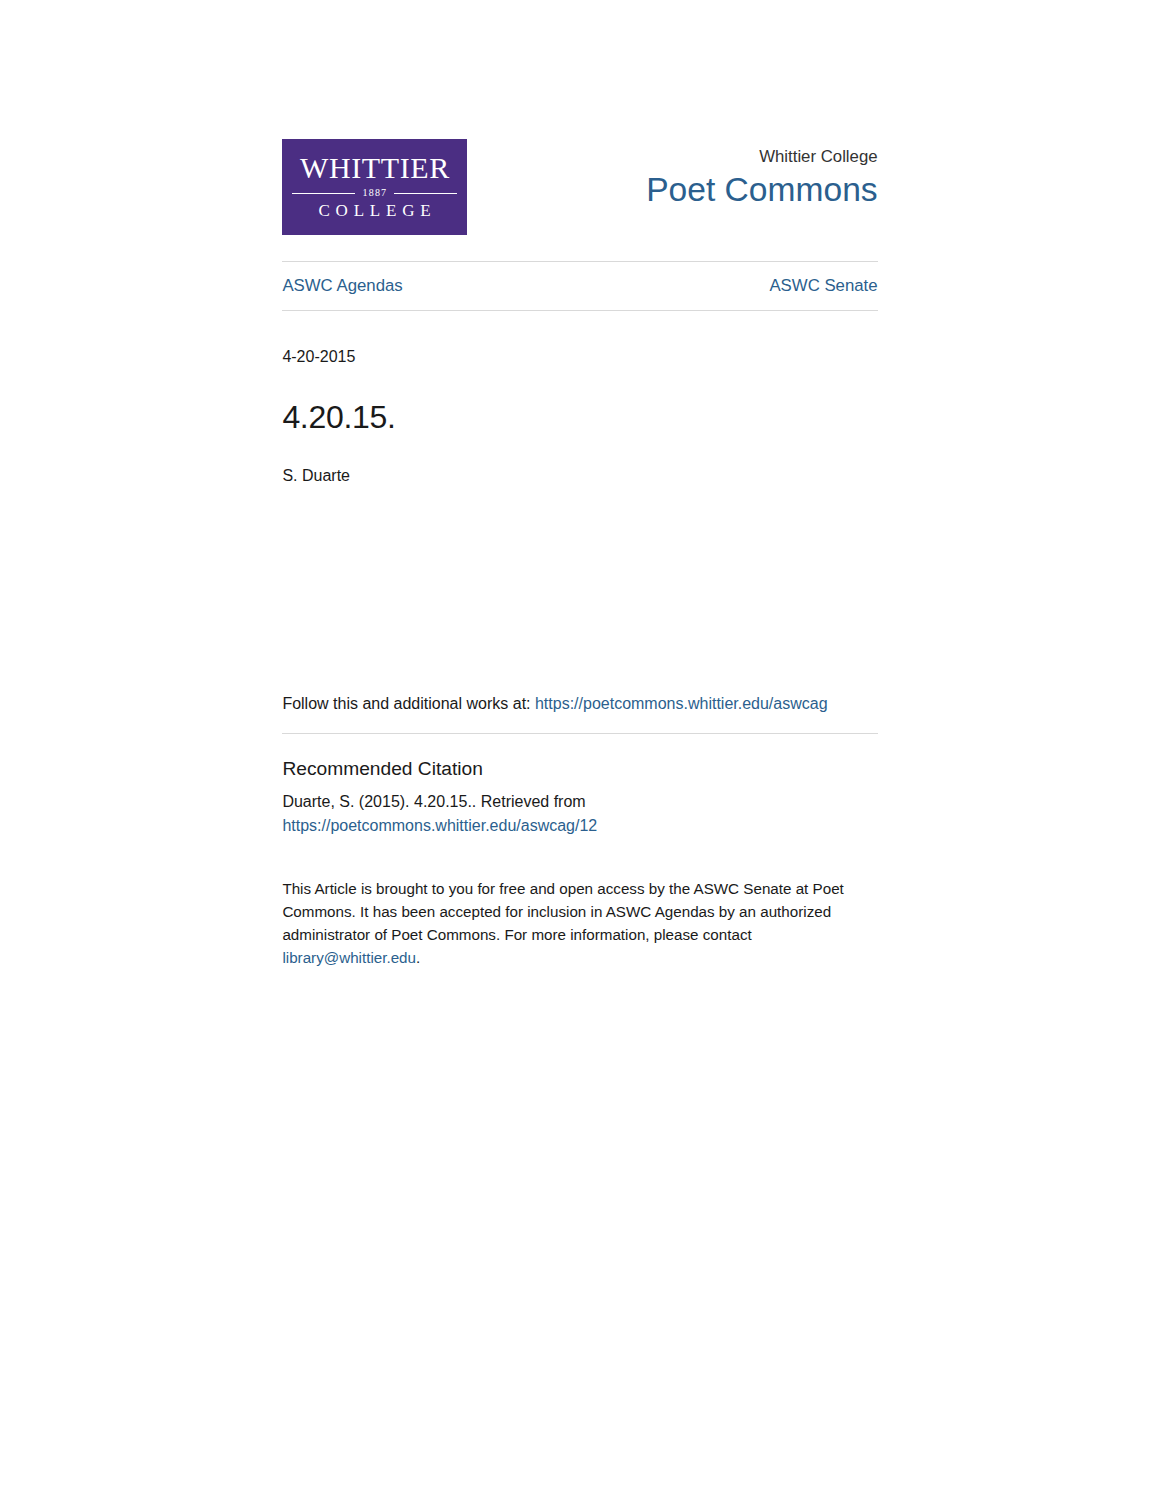WHITTIER 1887 COLLEGE
Whittier College
Poet Commons
ASWC Agendas ASWC Senate
4-20-2015
4.20.15.
S. Duarte
Follow this and additional works at: https://poetcommons.whittier.edu/aswcag
Recommended Citation
Duarte, S. (2015). 4.20.15.. Retrieved from https://poetcommons.whittier.edu/aswcag/12
This Article is brought to you for free and open access by the ASWC Senate at Poet Commons. It has been accepted for inclusion in ASWC Agendas by an authorized administrator of Poet Commons. For more information, please contact library@whittier.edu.